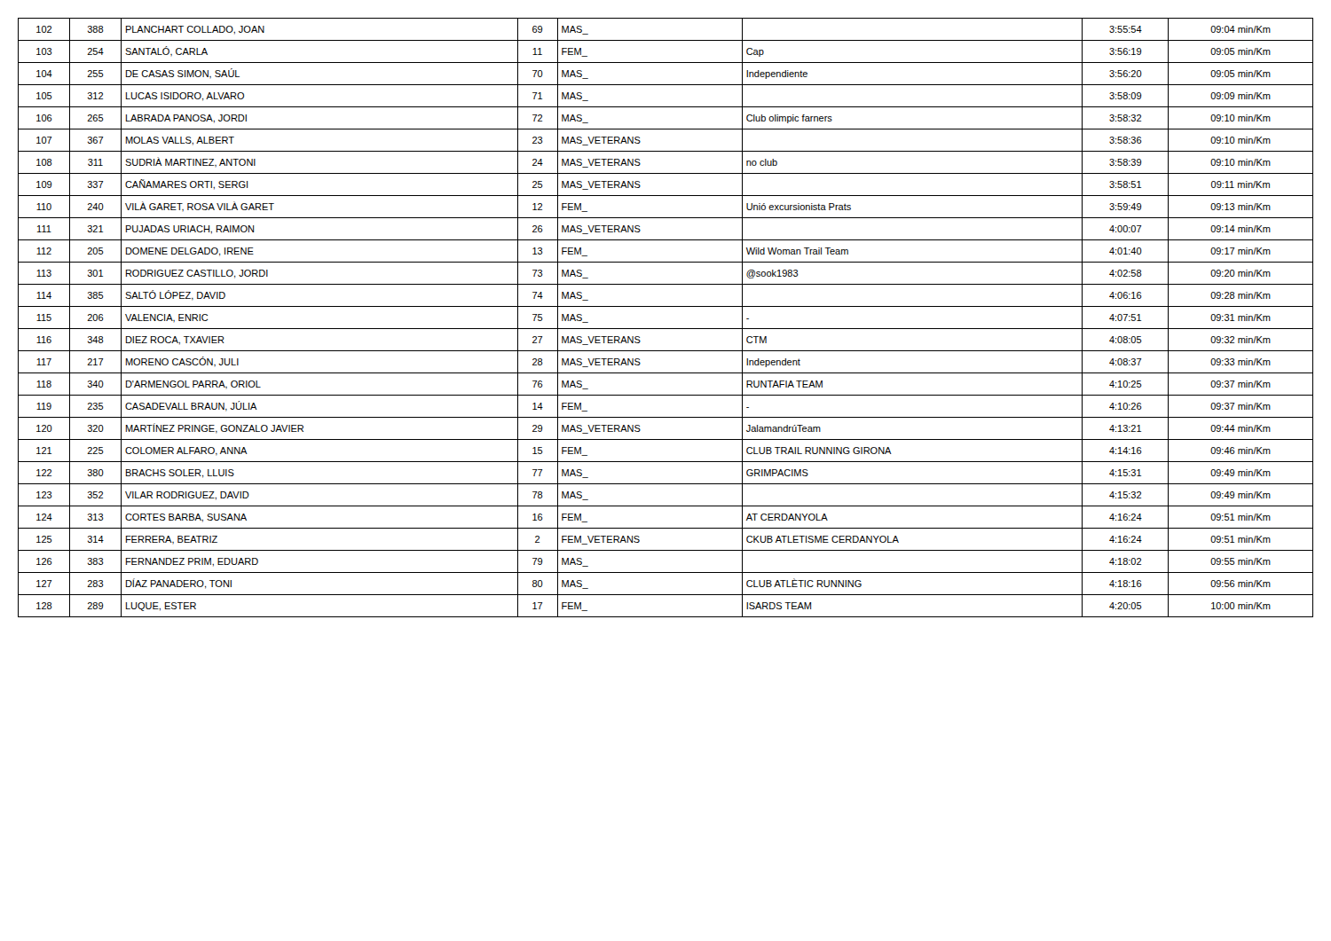| 102 | 388 | PLANCHART COLLADO, JOAN | 69 | MAS_ | | 3:55:54 | 09:04 min/Km |
| 103 | 254 | SANTALÓ, CARLA | 11 | FEM_ | Cap | 3:56:19 | 09:05 min/Km |
| 104 | 255 | DE CASAS SIMON, SAÚL | 70 | MAS_ | Independiente | 3:56:20 | 09:05 min/Km |
| 105 | 312 | LUCAS ISIDORO, ALVARO | 71 | MAS_ | | 3:58:09 | 09:09 min/Km |
| 106 | 265 | LABRADA PANOSA, JORDI | 72 | MAS_ | Club olimpic farners | 3:58:32 | 09:10 min/Km |
| 107 | 367 | MOLAS VALLS, ALBERT | 23 | MAS_VETERANS | | 3:58:36 | 09:10 min/Km |
| 108 | 311 | SUDRIÀ MARTINEZ, ANTONI | 24 | MAS_VETERANS | no club | 3:58:39 | 09:10 min/Km |
| 109 | 337 | CAÑAMARES ORTI, SERGI | 25 | MAS_VETERANS | | 3:58:51 | 09:11 min/Km |
| 110 | 240 | VILÀ GARET, ROSA VILÀ GARET | 12 | FEM_ | Unió excursionista Prats | 3:59:49 | 09:13 min/Km |
| 111 | 321 | PUJADAS URIACH, RAIMON | 26 | MAS_VETERANS | | 4:00:07 | 09:14 min/Km |
| 112 | 205 | DOMENE DELGADO, IRENE | 13 | FEM_ | Wild Woman Trail Team | 4:01:40 | 09:17 min/Km |
| 113 | 301 | RODRIGUEZ CASTILLO, JORDI | 73 | MAS_ | @sook1983 | 4:02:58 | 09:20 min/Km |
| 114 | 385 | SALTÓ LÓPEZ, DAVID | 74 | MAS_ | | 4:06:16 | 09:28 min/Km |
| 115 | 206 | VALENCIA, ENRIC | 75 | MAS_ | - | 4:07:51 | 09:31 min/Km |
| 116 | 348 | DIEZ ROCA, TXAVIER | 27 | MAS_VETERANS | CTM | 4:08:05 | 09:32 min/Km |
| 117 | 217 | MORENO CASCÓN, JULI | 28 | MAS_VETERANS | Independent | 4:08:37 | 09:33 min/Km |
| 118 | 340 | D'ARMENGOL PARRA, ORIOL | 76 | MAS_ | RUNTAFIA TEAM | 4:10:25 | 09:37 min/Km |
| 119 | 235 | CASADEVALL BRAUN, JÚLIA | 14 | FEM_ | - | 4:10:26 | 09:37 min/Km |
| 120 | 320 | MARTÍNEZ PRINGE, GONZALO JAVIER | 29 | MAS_VETERANS | JalamandrúTeam | 4:13:21 | 09:44 min/Km |
| 121 | 225 | COLOMER ALFARO, ANNA | 15 | FEM_ | CLUB TRAIL RUNNING GIRONA | 4:14:16 | 09:46 min/Km |
| 122 | 380 | BRACHS SOLER, LLUIS | 77 | MAS_ | GRIMPACIMS | 4:15:31 | 09:49 min/Km |
| 123 | 352 | VILAR RODRIGUEZ, DAVID | 78 | MAS_ | | 4:15:32 | 09:49 min/Km |
| 124 | 313 | CORTES BARBA, SUSANA | 16 | FEM_ | AT CERDANYOLA | 4:16:24 | 09:51 min/Km |
| 125 | 314 | FERRERA, BEATRIZ | 2 | FEM_VETERANS | CKUB ATLETISME CERDANYOLA | 4:16:24 | 09:51 min/Km |
| 126 | 383 | FERNANDEZ PRIM, EDUARD | 79 | MAS_ | | 4:18:02 | 09:55 min/Km |
| 127 | 283 | DÍAZ PANADERO, TONI | 80 | MAS_ | CLUB ATLÈTIC RUNNING | 4:18:16 | 09:56 min/Km |
| 128 | 289 | LUQUE, ESTER | 17 | FEM_ | ISARDS TEAM | 4:20:05 | 10:00 min/Km |